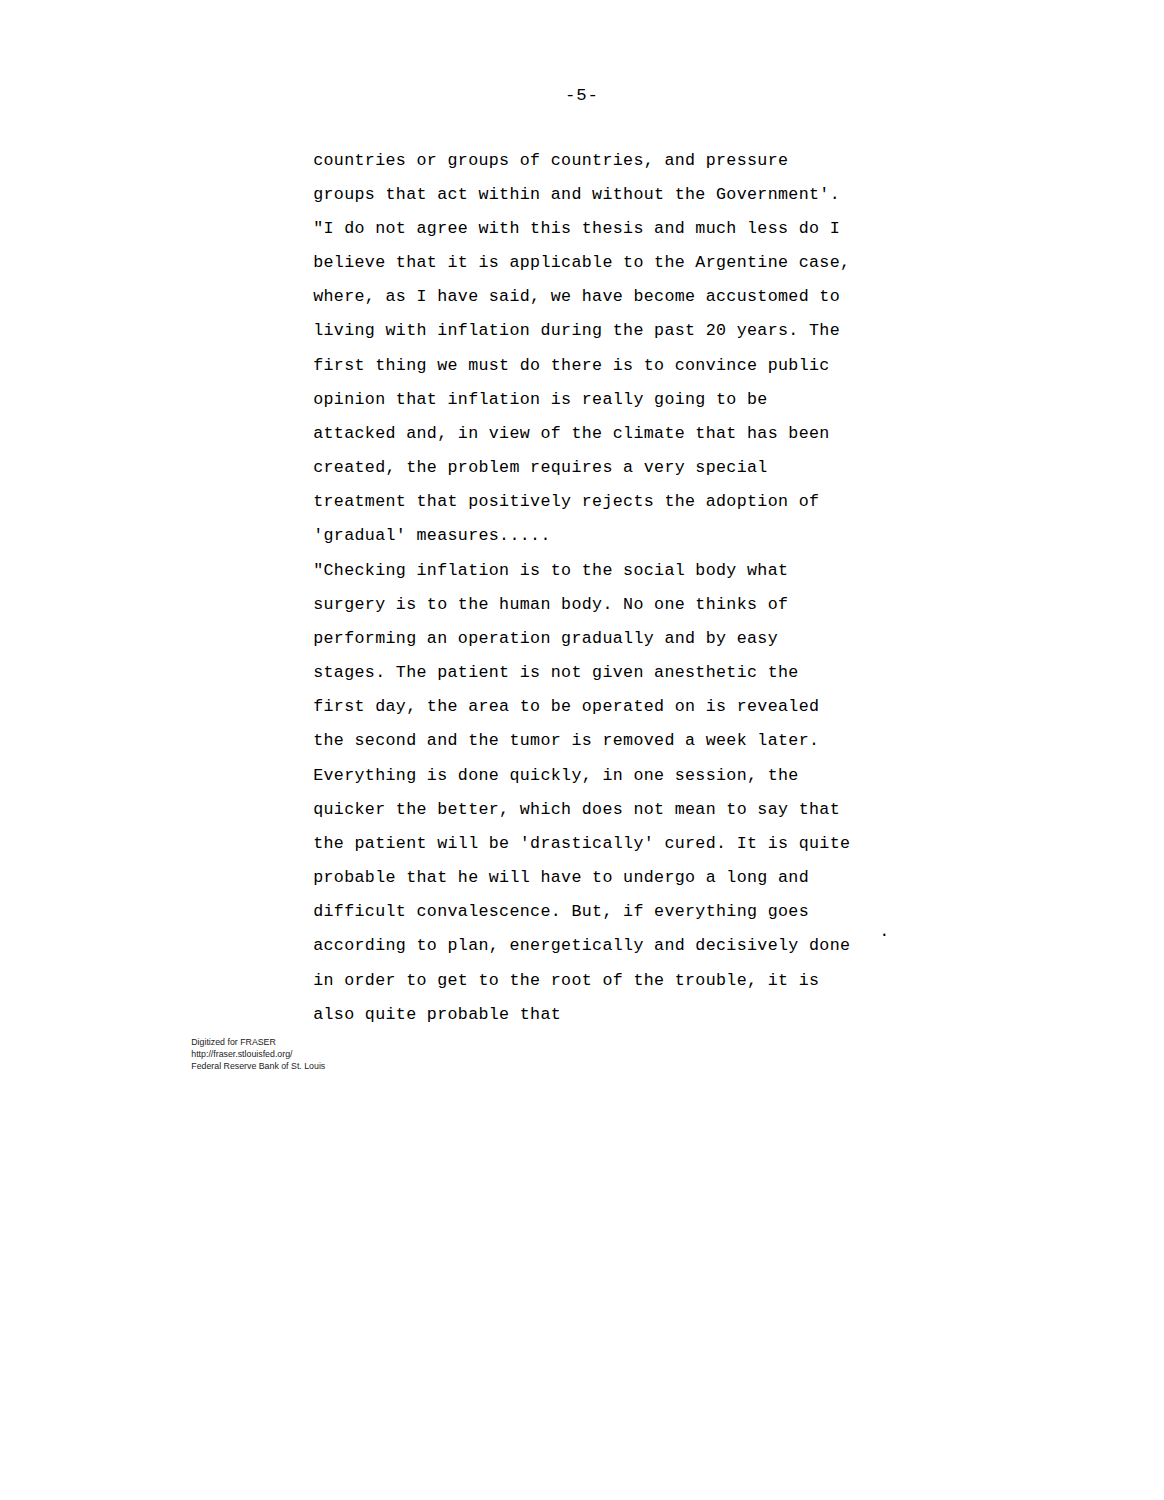-5-
countries or groups of countries, and pressure groups that act within and without the Government'.
"I do not agree with this thesis and much less do I believe that it is applicable to the Argentine case, where, as I have said, we have become accustomed to living with inflation during the past 20 years. The first thing we must do there is to convince public opinion that inflation is really going to be attacked and, in view of the climate that has been created, the problem requires a very special treatment that positively rejects the adoption of 'gradual' measures.....
"Checking inflation is to the social body what surgery is to the human body. No one thinks of performing an operation gradually and by easy stages. The patient is not given anesthetic the first day, the area to be operated on is revealed the second and the tumor is removed a week later. Everything is done quickly, in one session, the quicker the better, which does not mean to say that the patient will be 'drastically' cured. It is quite probable that he will have to undergo a long and difficult convalescence. But, if everything goes according to plan, energetically and decisively done in order to get to the root of the trouble, it is also quite probable that
.
Digitized for FRASER
http://fraser.stlouisfed.org/
Federal Reserve Bank of St. Louis